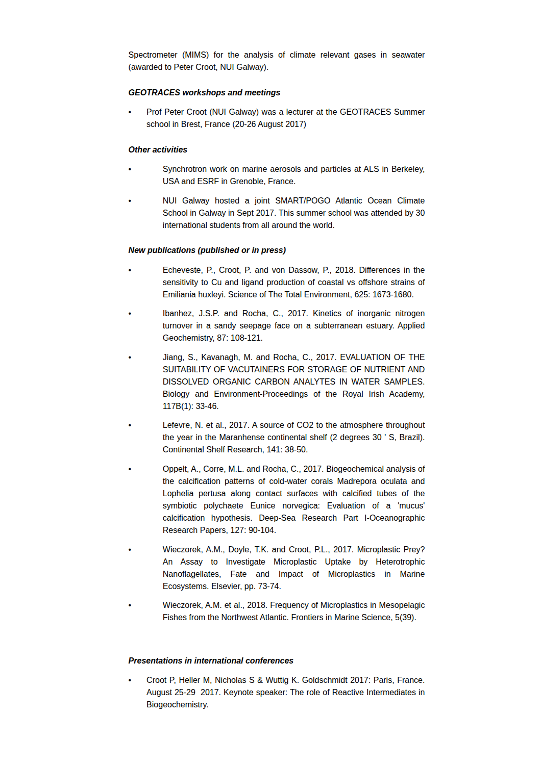Spectrometer (MIMS) for the analysis of climate relevant gases in seawater (awarded to Peter Croot, NUI Galway).
GEOTRACES workshops and meetings
Prof Peter Croot (NUI Galway) was a lecturer at the GEOTRACES Summer school in Brest, France (20-26 August 2017)
Other activities
Synchrotron work on marine aerosols and particles at ALS in Berkeley, USA and ESRF in Grenoble, France.
NUI Galway hosted a joint SMART/POGO Atlantic Ocean Climate School in Galway in Sept 2017. This summer school was attended by 30 international students from all around the world.
New publications (published or in press)
Echeveste, P., Croot, P. and von Dassow, P., 2018. Differences in the sensitivity to Cu and ligand production of coastal vs offshore strains of Emiliania huxleyi. Science of The Total Environment, 625: 1673-1680.
Ibanhez, J.S.P. and Rocha, C., 2017. Kinetics of inorganic nitrogen turnover in a sandy seepage face on a subterranean estuary. Applied Geochemistry, 87: 108-121.
Jiang, S., Kavanagh, M. and Rocha, C., 2017. EVALUATION OF THE SUITABILITY OF VACUTAINERS FOR STORAGE OF NUTRIENT AND DISSOLVED ORGANIC CARBON ANALYTES IN WATER SAMPLES. Biology and Environment-Proceedings of the Royal Irish Academy, 117B(1): 33-46.
Lefevre, N. et al., 2017. A source of CO2 to the atmosphere throughout the year in the Maranhense continental shelf (2 degrees 30 ' S, Brazil). Continental Shelf Research, 141: 38-50.
Oppelt, A., Corre, M.L. and Rocha, C., 2017. Biogeochemical analysis of the calcification patterns of cold-water corals Madrepora oculata and Lophelia pertusa along contact surfaces with calcified tubes of the symbiotic polychaete Eunice norvegica: Evaluation of a 'mucus' calcification hypothesis. Deep-Sea Research Part I-Oceanographic Research Papers, 127: 90-104.
Wieczorek, A.M., Doyle, T.K. and Croot, P.L., 2017. Microplastic Prey? An Assay to Investigate Microplastic Uptake by Heterotrophic Nanoflagellates, Fate and Impact of Microplastics in Marine Ecosystems. Elsevier, pp. 73-74.
Wieczorek, A.M. et al., 2018. Frequency of Microplastics in Mesopelagic Fishes from the Northwest Atlantic. Frontiers in Marine Science, 5(39).
Presentations in international conferences
Croot P, Heller M, Nicholas S & Wuttig K. Goldschmidt 2017: Paris, France. August 25-29 2017. Keynote speaker: The role of Reactive Intermediates in Biogeochemistry.